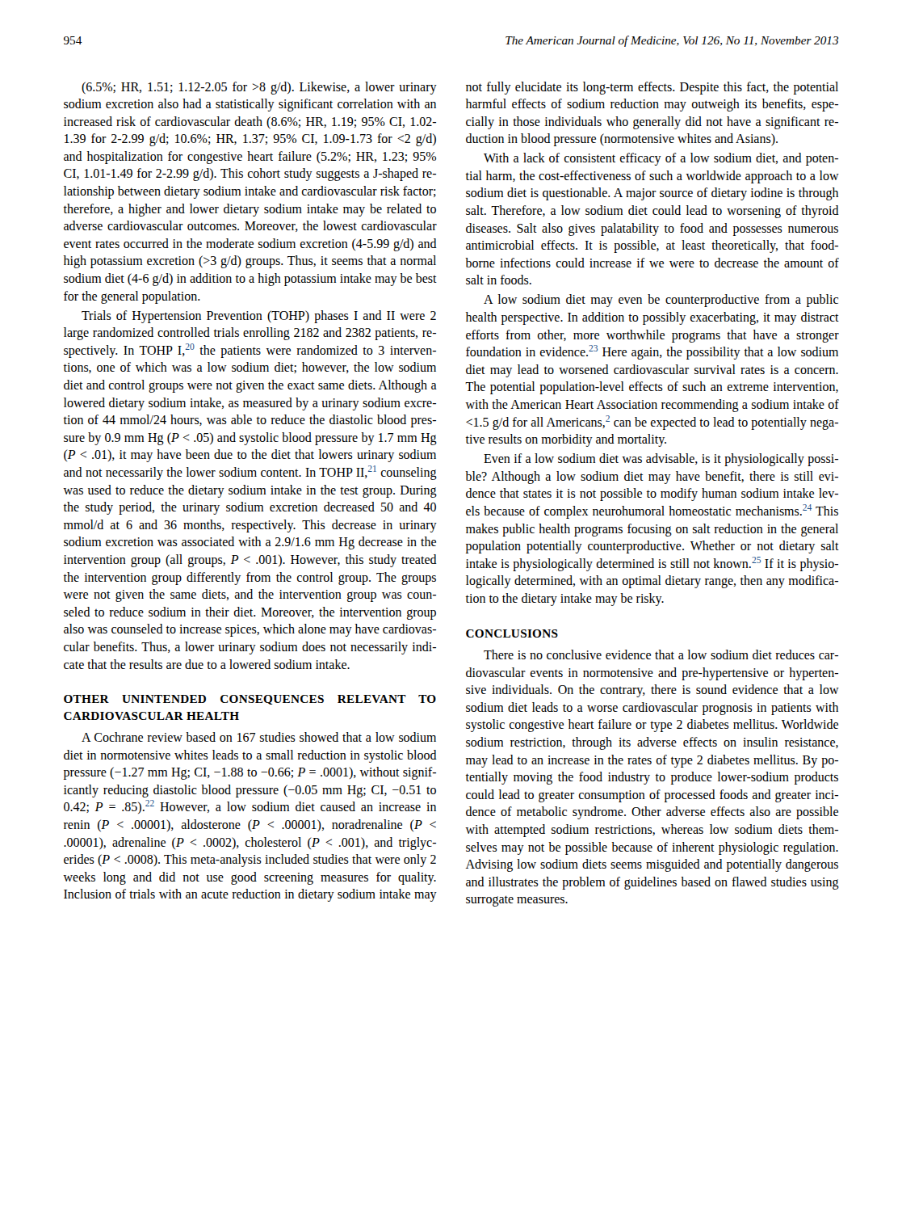954 The American Journal of Medicine, Vol 126, No 11, November 2013
(6.5%; HR, 1.51; 1.12-2.05 for >8 g/d). Likewise, a lower urinary sodium excretion also had a statistically significant correlation with an increased risk of cardiovascular death (8.6%; HR, 1.19; 95% CI, 1.02-1.39 for 2-2.99 g/d; 10.6%; HR, 1.37; 95% CI, 1.09-1.73 for <2 g/d) and hospitalization for congestive heart failure (5.2%; HR, 1.23; 95% CI, 1.01-1.49 for 2-2.99 g/d). This cohort study suggests a J-shaped relationship between dietary sodium intake and cardiovascular risk factor; therefore, a higher and lower dietary sodium intake may be related to adverse cardiovascular outcomes. Moreover, the lowest cardiovascular event rates occurred in the moderate sodium excretion (4-5.99 g/d) and high potassium excretion (>3 g/d) groups. Thus, it seems that a normal sodium diet (4-6 g/d) in addition to a high potassium intake may be best for the general population.
Trials of Hypertension Prevention (TOHP) phases I and II were 2 large randomized controlled trials enrolling 2182 and 2382 patients, respectively. In TOHP I,20 the patients were randomized to 3 interventions, one of which was a low sodium diet; however, the low sodium diet and control groups were not given the exact same diets. Although a lowered dietary sodium intake, as measured by a urinary sodium excretion of 44 mmol/24 hours, was able to reduce the diastolic blood pressure by 0.9 mm Hg (P < .05) and systolic blood pressure by 1.7 mm Hg (P < .01), it may have been due to the diet that lowers urinary sodium and not necessarily the lower sodium content. In TOHP II,21 counseling was used to reduce the dietary sodium intake in the test group. During the study period, the urinary sodium excretion decreased 50 and 40 mmol/d at 6 and 36 months, respectively. This decrease in urinary sodium excretion was associated with a 2.9/1.6 mm Hg decrease in the intervention group (all groups, P < .001). However, this study treated the intervention group differently from the control group. The groups were not given the same diets, and the intervention group was counseled to reduce sodium in their diet. Moreover, the intervention group also was counseled to increase spices, which alone may have cardiovascular benefits. Thus, a lower urinary sodium does not necessarily indicate that the results are due to a lowered sodium intake.
Other Unintended Consequences Relevant to Cardiovascular Health
A Cochrane review based on 167 studies showed that a low sodium diet in normotensive whites leads to a small reduction in systolic blood pressure (−1.27 mm Hg; CI, −1.88 to −0.66; P = .0001), without significantly reducing diastolic blood pressure (−0.05 mm Hg; CI, −0.51 to 0.42; P = .85).22 However, a low sodium diet caused an increase in renin (P < .00001), aldosterone (P < .00001), noradrenaline (P < .00001), adrenaline (P < .0002), cholesterol (P < .001), and triglycerides (P < .0008). This meta-analysis included studies that were only 2 weeks long and did not use good screening measures for quality. Inclusion of trials with an acute reduction in dietary sodium intake may not fully elucidate its long-term effects. Despite this fact, the potential harmful effects of sodium reduction may outweigh its benefits, especially in those individuals who generally did not have a significant reduction in blood pressure (normotensive whites and Asians).
With a lack of consistent efficacy of a low sodium diet, and potential harm, the cost-effectiveness of such a worldwide approach to a low sodium diet is questionable. A major source of dietary iodine is through salt. Therefore, a low sodium diet could lead to worsening of thyroid diseases. Salt also gives palatability to food and possesses numerous antimicrobial effects. It is possible, at least theoretically, that food-borne infections could increase if we were to decrease the amount of salt in foods.
A low sodium diet may even be counterproductive from a public health perspective. In addition to possibly exacerbating, it may distract efforts from other, more worthwhile programs that have a stronger foundation in evidence.23 Here again, the possibility that a low sodium diet may lead to worsened cardiovascular survival rates is a concern. The potential population-level effects of such an extreme intervention, with the American Heart Association recommending a sodium intake of <1.5 g/d for all Americans,2 can be expected to lead to potentially negative results on morbidity and mortality.
Even if a low sodium diet was advisable, is it physiologically possible? Although a low sodium diet may have benefit, there is still evidence that states it is not possible to modify human sodium intake levels because of complex neurohumoral homeostatic mechanisms.24 This makes public health programs focusing on salt reduction in the general population potentially counterproductive. Whether or not dietary salt intake is physiologically determined is still not known.25 If it is physiologically determined, with an optimal dietary range, then any modification to the dietary intake may be risky.
Conclusions
There is no conclusive evidence that a low sodium diet reduces cardiovascular events in normotensive and pre-hypertensive or hypertensive individuals. On the contrary, there is sound evidence that a low sodium diet leads to a worse cardiovascular prognosis in patients with systolic congestive heart failure or type 2 diabetes mellitus. Worldwide sodium restriction, through its adverse effects on insulin resistance, may lead to an increase in the rates of type 2 diabetes mellitus. By potentially moving the food industry to produce lower-sodium products could lead to greater consumption of processed foods and greater incidence of metabolic syndrome. Other adverse effects also are possible with attempted sodium restrictions, whereas low sodium diets themselves may not be possible because of inherent physiologic regulation. Advising low sodium diets seems misguided and potentially dangerous and illustrates the problem of guidelines based on flawed studies using surrogate measures.